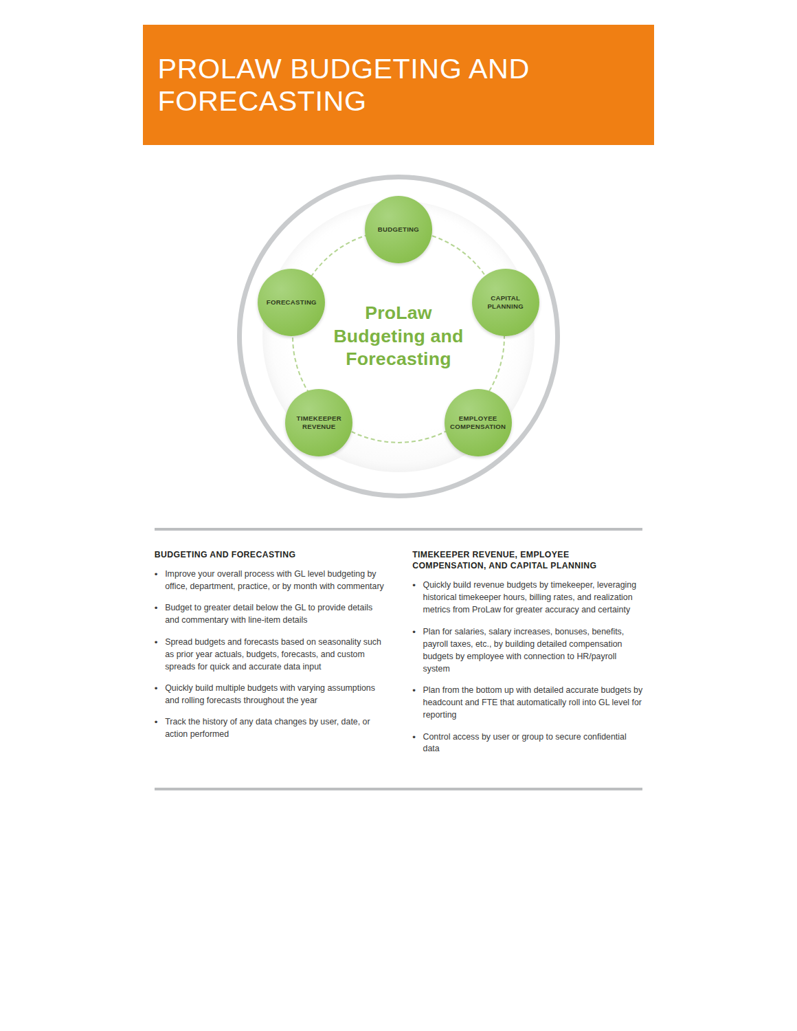ProLaw Budgeting and Forecasting
ProLaw
Budgeting and
Forecasting
BUDGETING
CAPITAL
PLANNING
EMPLOYEE
COMPENSATION
TIMEKEEPER
REVENUE
FORECASTING
Budgeting and Forecasting
Improve your overall process with GL level budgeting by office, department, practice, or by month with commentary
Budget to greater detail below the GL to provide details and commentary with line-item details
Spread budgets and forecasts based on seasonality such as prior year actuals, budgets, forecasts, and custom spreads for quick and accurate data input
Quickly build multiple budgets with varying assumptions and rolling forecasts throughout the year
Track the history of any data changes by user, date, or action performed
Timekeeper Revenue, Employee Compensation, and Capital Planning
Quickly build revenue budgets by timekeeper, leveraging historical timekeeper hours, billing rates, and realization metrics from ProLaw for greater accuracy and certainty
Plan for salaries, salary increases, bonuses, benefits, payroll taxes, etc., by building detailed compensation budgets by employee with connection to HR/payroll system
Plan from the bottom up with detailed accurate budgets by headcount and FTE that automatically roll into GL level for reporting
Control access by user or group to secure confidential data